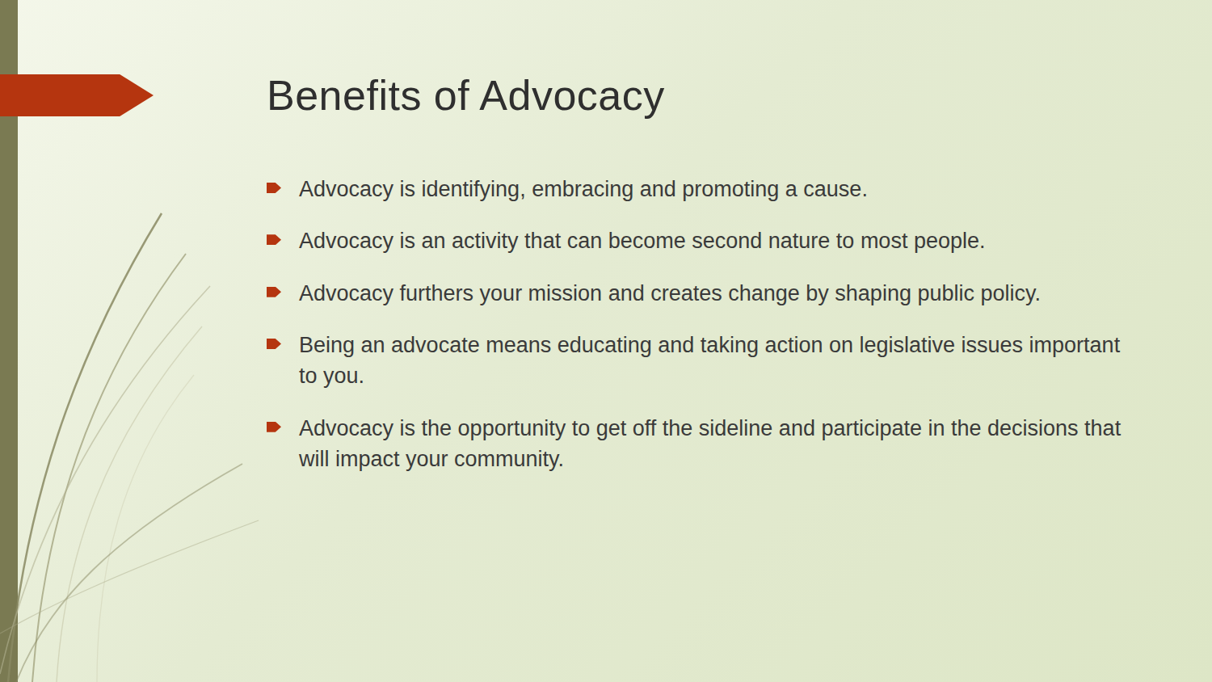Benefits of Advocacy
Advocacy is identifying, embracing and promoting a cause.
Advocacy is an activity that can become second nature to most people.
Advocacy furthers your mission and creates change by shaping public policy.
Being an advocate means educating and taking action on legislative issues important to you.
Advocacy is the opportunity to get off the sideline and participate in the decisions that will impact your community.